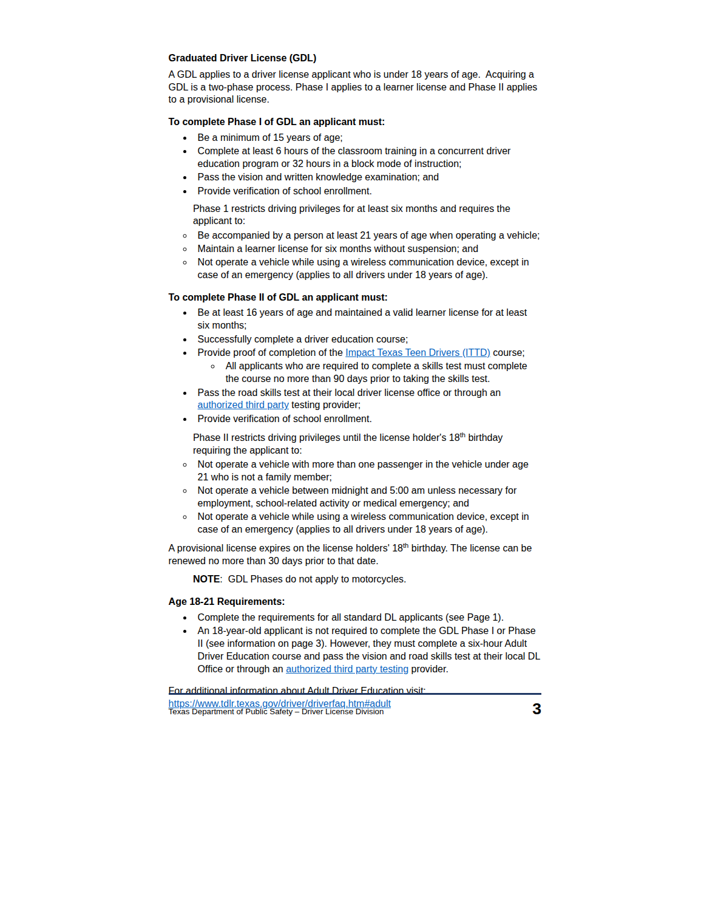Graduated Driver License (GDL)
A GDL applies to a driver license applicant who is under 18 years of age. Acquiring a GDL is a two-phase process. Phase I applies to a learner license and Phase II applies to a provisional license.
To complete Phase I of GDL an applicant must:
Be a minimum of 15 years of age;
Complete at least 6 hours of the classroom training in a concurrent driver education program or 32 hours in a block mode of instruction;
Pass the vision and written knowledge examination; and
Provide verification of school enrollment.
Phase 1 restricts driving privileges for at least six months and requires the applicant to:
Be accompanied by a person at least 21 years of age when operating a vehicle;
Maintain a learner license for six months without suspension; and
Not operate a vehicle while using a wireless communication device, except in case of an emergency (applies to all drivers under 18 years of age).
To complete Phase II of GDL an applicant must:
Be at least 16 years of age and maintained a valid learner license for at least six months;
Successfully complete a driver education course;
Provide proof of completion of the Impact Texas Teen Drivers (ITTD) course;
All applicants who are required to complete a skills test must complete the course no more than 90 days prior to taking the skills test.
Pass the road skills test at their local driver license office or through an authorized third party testing provider;
Provide verification of school enrollment.
Phase II restricts driving privileges until the license holder's 18th birthday requiring the applicant to:
Not operate a vehicle with more than one passenger in the vehicle under age 21 who is not a family member;
Not operate a vehicle between midnight and 5:00 am unless necessary for employment, school-related activity or medical emergency; and
Not operate a vehicle while using a wireless communication device, except in case of an emergency (applies to all drivers under 18 years of age).
A provisional license expires on the license holders' 18th birthday. The license can be renewed no more than 30 days prior to that date.
NOTE: GDL Phases do not apply to motorcycles.
Age 18-21 Requirements:
Complete the requirements for all standard DL applicants (see Page 1).
An 18-year-old applicant is not required to complete the GDL Phase I or Phase II (see information on page 3). However, they must complete a six-hour Adult Driver Education course and pass the vision and road skills test at their local DL Office or through an authorized third party testing provider.
For additional information about Adult Driver Education visit:
https://www.tdlr.texas.gov/driver/driverfaq.htm#adult
Texas Department of Public Safety – Driver License Division 3